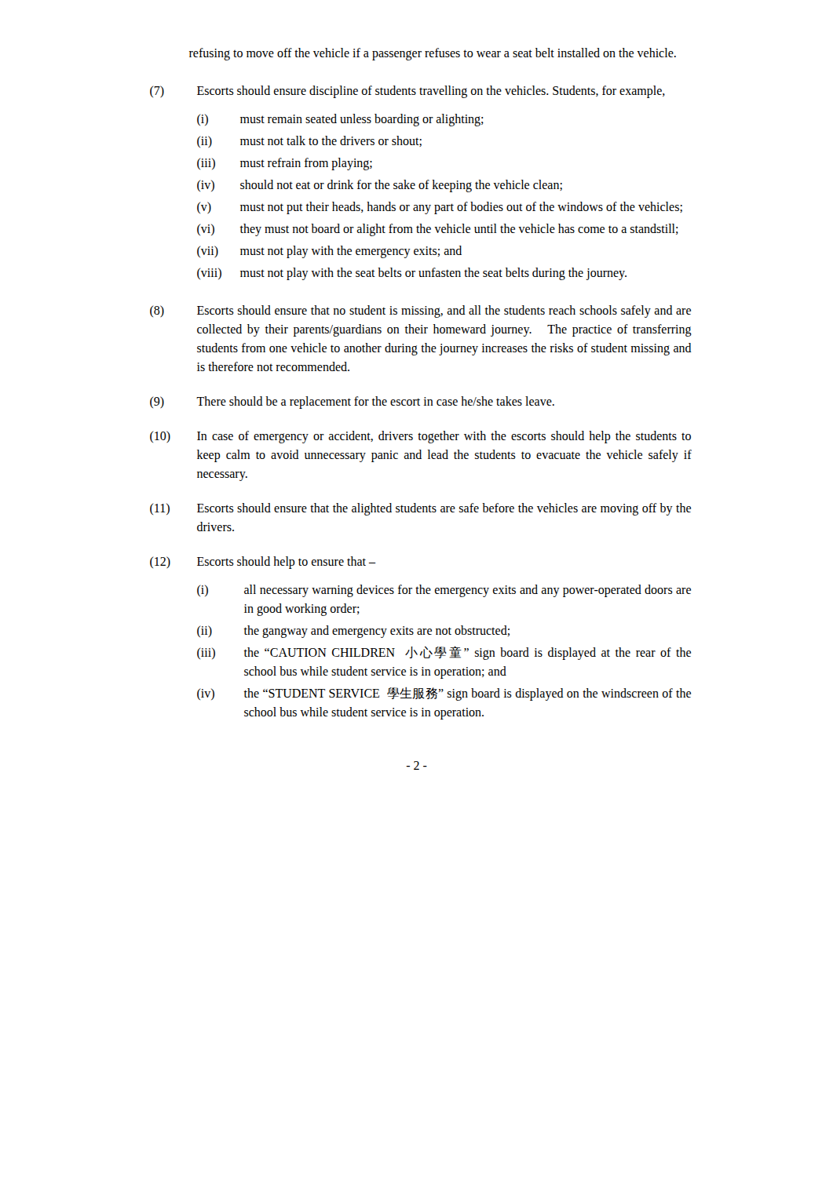refusing to move off the vehicle if a passenger refuses to wear a seat belt installed on the vehicle.
(7)
Escorts should ensure discipline of students travelling on the vehicles. Students, for example,
(i) must remain seated unless boarding or alighting;
(ii) must not talk to the drivers or shout;
(iii) must refrain from playing;
(iv) should not eat or drink for the sake of keeping the vehicle clean;
(v) must not put their heads, hands or any part of bodies out of the windows of the vehicles;
(vi) they must not board or alight from the vehicle until the vehicle has come to a standstill;
(vii) must not play with the emergency exits; and
(viii) must not play with the seat belts or unfasten the seat belts during the journey.
(8)
Escorts should ensure that no student is missing, and all the students reach schools safely and are collected by their parents/guardians on their homeward journey. The practice of transferring students from one vehicle to another during the journey increases the risks of student missing and is therefore not recommended.
(9)
There should be a replacement for the escort in case he/she takes leave.
(10)
In case of emergency or accident, drivers together with the escorts should help the students to keep calm to avoid unnecessary panic and lead the students to evacuate the vehicle safely if necessary.
(11)
Escorts should ensure that the alighted students are safe before the vehicles are moving off by the drivers.
(12)
Escorts should help to ensure that –
(i) all necessary warning devices for the emergency exits and any power-operated doors are in good working order;
(ii) the gangway and emergency exits are not obstructed;
(iii) the “CAUTION CHILDREN 小心學童” sign board is displayed at the rear of the school bus while student service is in operation; and
(iv) the “STUDENT SERVICE 學生服務” sign board is displayed on the windscreen of the school bus while student service is in operation.
- 2 -